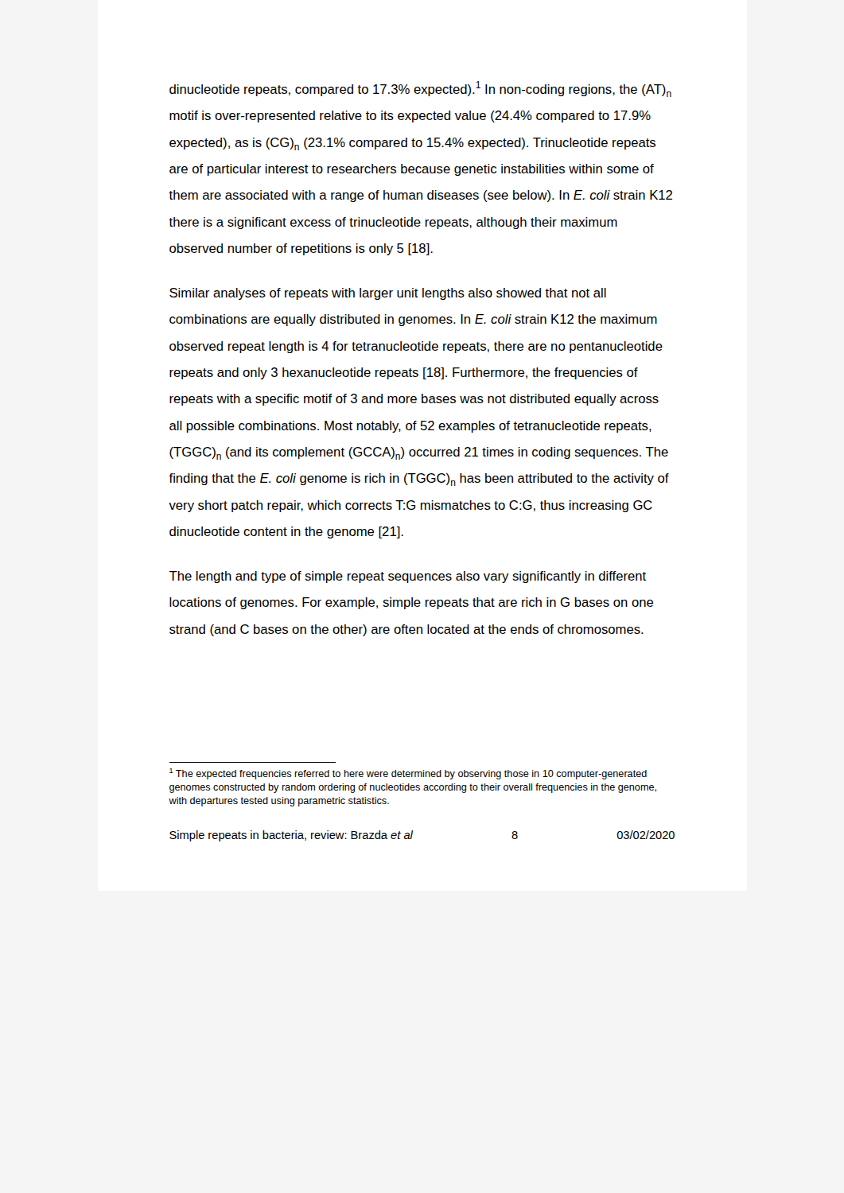dinucleotide repeats, compared to 17.3% expected).1 In non-coding regions, the (AT)n motif is over-represented relative to its expected value (24.4% compared to 17.9% expected), as is (CG)n (23.1% compared to 15.4% expected). Trinucleotide repeats are of particular interest to researchers because genetic instabilities within some of them are associated with a range of human diseases (see below). In E. coli strain K12 there is a significant excess of trinucleotide repeats, although their maximum observed number of repetitions is only 5 [18].
Similar analyses of repeats with larger unit lengths also showed that not all combinations are equally distributed in genomes. In E. coli strain K12 the maximum observed repeat length is 4 for tetranucleotide repeats, there are no pentanucleotide repeats and only 3 hexanucleotide repeats [18]. Furthermore, the frequencies of repeats with a specific motif of 3 and more bases was not distributed equally across all possible combinations. Most notably, of 52 examples of tetranucleotide repeats, (TGGC)n (and its complement (GCCA)n) occurred 21 times in coding sequences. The finding that the E. coli genome is rich in (TGGC)n has been attributed to the activity of very short patch repair, which corrects T:G mismatches to C:G, thus increasing GC dinucleotide content in the genome [21].
The length and type of simple repeat sequences also vary significantly in different locations of genomes. For example, simple repeats that are rich in G bases on one strand (and C bases on the other) are often located at the ends of chromosomes.
1 The expected frequencies referred to here were determined by observing those in 10 computer-generated genomes constructed by random ordering of nucleotides according to their overall frequencies in the genome, with departures tested using parametric statistics.
Simple repeats in bacteria, review: Brazda et al 8 03/02/2020